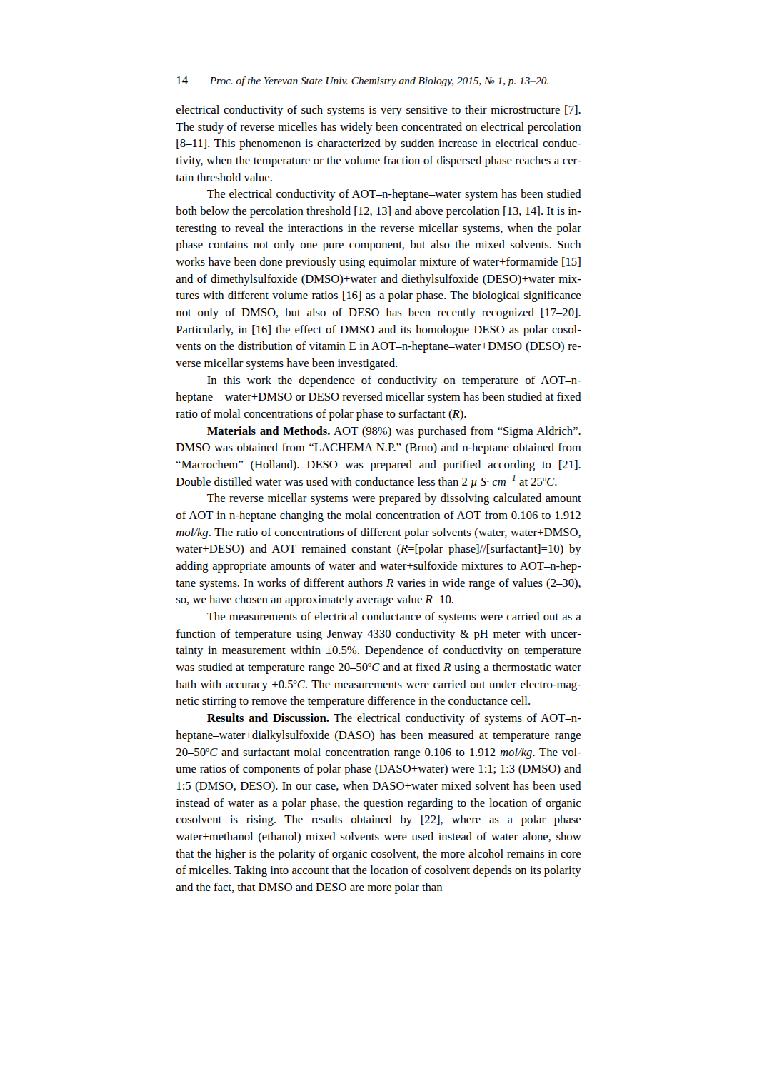14
Proc. of the Yerevan State Univ. Chemistry and Biology, 2015, № 1, p. 13–20.
electrical conductivity of such systems is very sensitive to their microstructure [7]. The study of reverse micelles has widely been concentrated on electrical percolation [8–11]. This phenomenon is characterized by sudden increase in electrical conductivity, when the temperature or the volume fraction of dispersed phase reaches a certain threshold value.
The electrical conductivity of AOT–n-heptane–water system has been studied both below the percolation threshold [12, 13] and above percolation [13, 14]. It is interesting to reveal the interactions in the reverse micellar systems, when the polar phase contains not only one pure component, but also the mixed solvents. Such works have been done previously using equimolar mixture of water+formamide [15] and of dimethylsulfoxide (DMSO)+water and diethylsulfoxide (DESO)+water mixtures with different volume ratios [16] as a polar phase. The biological significance not only of DMSO, but also of DESO has been recently recognized [17–20]. Particularly, in [16] the effect of DMSO and its homologue DESO as polar cosolvents on the distribution of vitamin E in AOT–n-heptane–water+DMSO (DESO) reverse micellar systems have been investigated.
In this work the dependence of conductivity on temperature of AOT–n-heptane––water+DMSO or DESO reversed micellar system has been studied at fixed ratio of molal concentrations of polar phase to surfactant (R).
Materials and Methods. AOT (98%) was purchased from “Sigma Aldrich”. DMSO was obtained from “LACHEMA N.P.” (Brno) and n-heptane obtained from “Macrochem” (Holland). DESO was prepared and purified according to [21]. Double distilled water was used with conductance less than 2 µ S· cm−1 at 25ºC.
The reverse micellar systems were prepared by dissolving calculated amount of AOT in n-heptane changing the molal concentration of AOT from 0.106 to 1.912 mol/kg. The ratio of concentrations of different polar solvents (water, water+DMSO, water+DESO) and AOT remained constant (R=[polar phase]//[surfactant]=10) by adding appropriate amounts of water and water+sulfoxide mixtures to AOT–n-heptane systems. In works of different authors R varies in wide range of values (2–30), so, we have chosen an approximately average value R=10.
The measurements of electrical conductance of systems were carried out as a function of temperature using Jenway 4330 conductivity & pH meter with uncertainty in measurement within ±0.5%. Dependence of conductivity on temperature was studied at temperature range 20–50ºC and at fixed R using a thermostatic water bath with accuracy ±0.5ºC. The measurements were carried out under electro-magnetic stirring to remove the temperature difference in the conductance cell.
Results and Discussion. The electrical conductivity of systems of AOT–n-heptane–water+dialkylsulfoxide (DASO) has been measured at temperature range 20–50ºC and surfactant molal concentration range 0.106 to 1.912 mol/kg. The volume ratios of components of polar phase (DASO+water) were 1:1; 1:3 (DMSO) and 1:5 (DMSO, DESO). In our case, when DASO+water mixed solvent has been used instead of water as a polar phase, the question regarding to the location of organic cosolvent is rising. The results obtained by [22], where as a polar phase water+methanol (ethanol) mixed solvents were used instead of water alone, show that the higher is the polarity of organic cosolvent, the more alcohol remains in core of micelles. Taking into account that the location of cosolvent depends on its polarity and the fact, that DMSO and DESO are more polar than